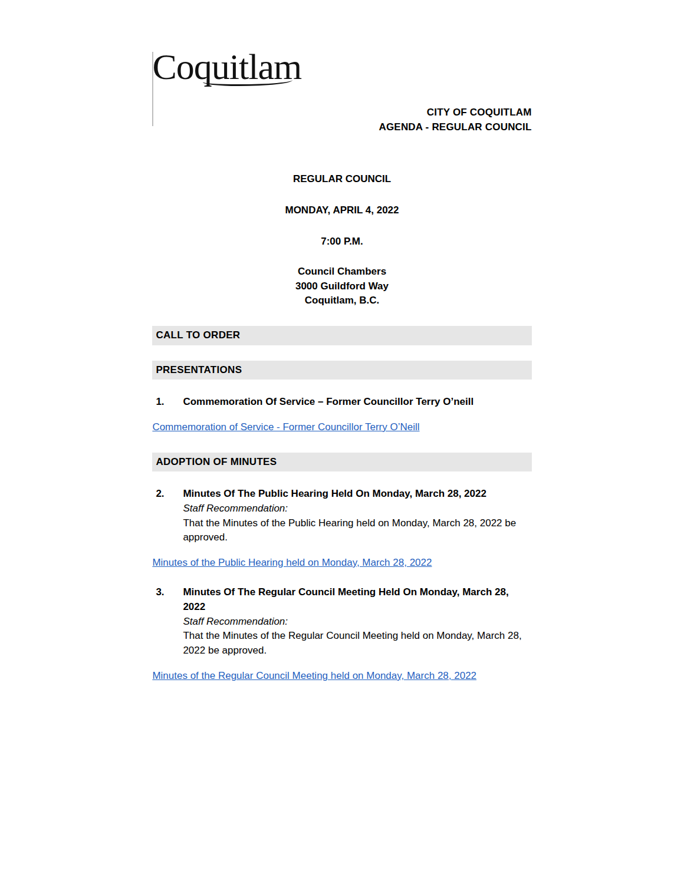Coquitlam
CITY OF COQUITLAM
AGENDA - REGULAR COUNCIL
REGULAR COUNCIL
MONDAY, APRIL 4, 2022
7:00 P.M.
Council Chambers
3000 Guildford Way
Coquitlam, B.C.
CALL TO ORDER
PRESENTATIONS
1.
Commemoration Of Service – Former Councillor Terry O’neill
Commemoration of Service - Former Councillor Terry O’Neill
ADOPTION OF MINUTES
2.
Minutes Of The Public Hearing Held On Monday, March 28, 2022
Staff Recommendation:
That the Minutes of the Public Hearing held on Monday, March 28, 2022 be approved.
Minutes of the Public Hearing held on Monday, March 28, 2022
3.
Minutes Of The Regular Council Meeting Held On Monday, March 28, 2022
Staff Recommendation:
That the Minutes of the Regular Council Meeting held on Monday, March 28, 2022 be approved.
Minutes of the Regular Council Meeting held on Monday, March 28, 2022